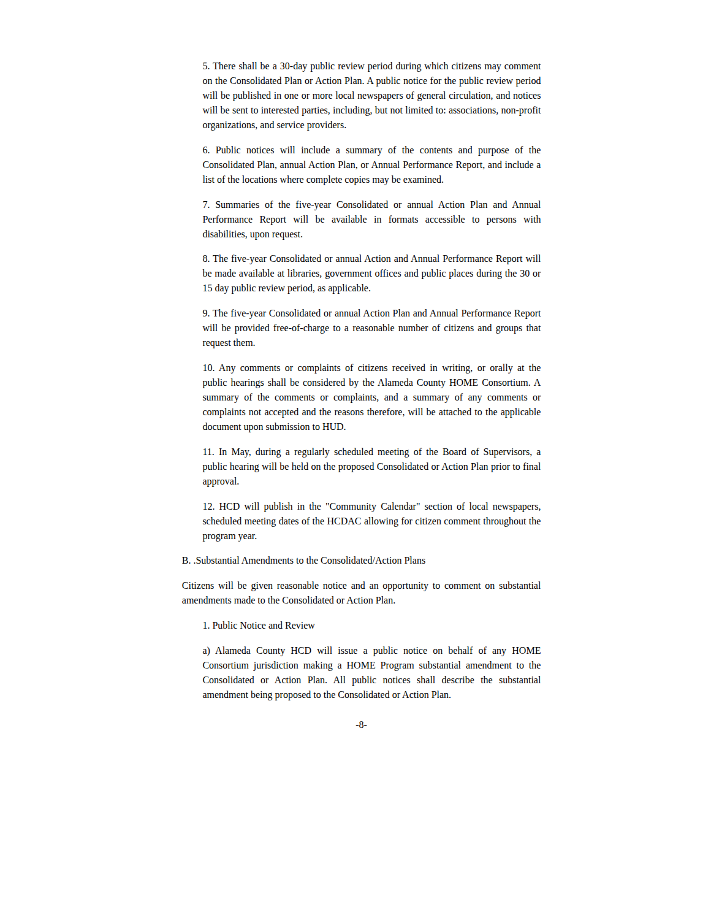5. There shall be a 30-day public review period during which citizens may comment on the Consolidated Plan or Action Plan. A public notice for the public review period will be published in one or more local newspapers of general circulation, and notices will be sent to interested parties, including, but not limited to: associations, non-profit organizations, and service providers.
6. Public notices will include a summary of the contents and purpose of the Consolidated Plan, annual Action Plan, or Annual Performance Report, and include a list of the locations where complete copies may be examined.
7. Summaries of the five-year Consolidated or annual Action Plan and Annual Performance Report will be available in formats accessible to persons with disabilities, upon request.
8. The five-year Consolidated or annual Action and Annual Performance Report will be made available at libraries, government offices and public places during the 30 or 15 day public review period, as applicable.
9. The five-year Consolidated or annual Action Plan and Annual Performance Report will be provided free-of-charge to a reasonable number of citizens and groups that request them.
10. Any comments or complaints of citizens received in writing, or orally at the public hearings shall be considered by the Alameda County HOME Consortium. A summary of the comments or complaints, and a summary of any comments or complaints not accepted and the reasons therefore, will be attached to the applicable document upon submission to HUD.
11. In May, during a regularly scheduled meeting of the Board of Supervisors, a public hearing will be held on the proposed Consolidated or Action Plan prior to final approval.
12. HCD will publish in the "Community Calendar" section of local newspapers, scheduled meeting dates of the HCDAC allowing for citizen comment throughout the program year.
B. .Substantial Amendments to the Consolidated/Action Plans
Citizens will be given reasonable notice and an opportunity to comment on substantial amendments made to the Consolidated or Action Plan.
1. Public Notice and Review
a) Alameda County HCD will issue a public notice on behalf of any HOME Consortium jurisdiction making a HOME Program substantial amendment to the Consolidated or Action Plan. All public notices shall describe the substantial amendment being proposed to the Consolidated or Action Plan.
-8-